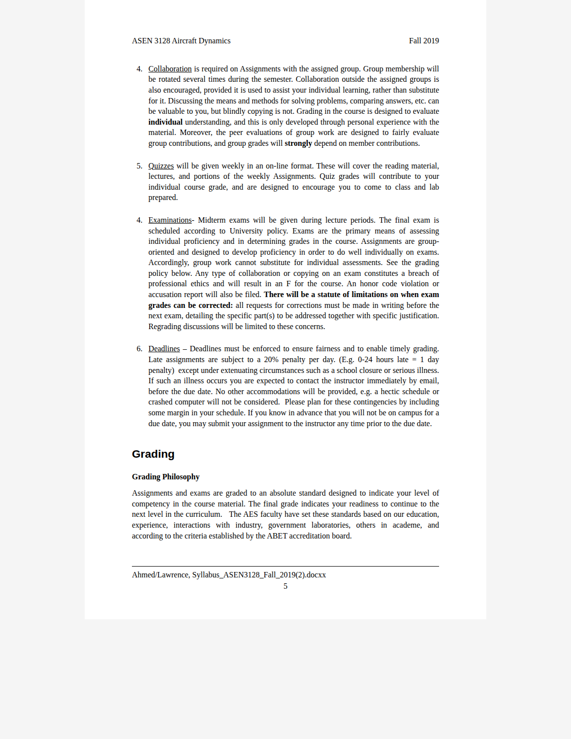ASEN 3128 Aircraft Dynamics Fall 2019
4. Collaboration is required on Assignments with the assigned group. Group membership will be rotated several times during the semester. Collaboration outside the assigned groups is also encouraged, provided it is used to assist your individual learning, rather than substitute for it. Discussing the means and methods for solving problems, comparing answers, etc. can be valuable to you, but blindly copying is not. Grading in the course is designed to evaluate individual understanding, and this is only developed through personal experience with the material. Moreover, the peer evaluations of group work are designed to fairly evaluate group contributions, and group grades will strongly depend on member contributions.
5. Quizzes will be given weekly in an on-line format. These will cover the reading material, lectures, and portions of the weekly Assignments. Quiz grades will contribute to your individual course grade, and are designed to encourage you to come to class and lab prepared.
4. Examinations- Midterm exams will be given during lecture periods. The final exam is scheduled according to University policy. Exams are the primary means of assessing individual proficiency and in determining grades in the course. Assignments are group-oriented and designed to develop proficiency in order to do well individually on exams. Accordingly, group work cannot substitute for individual assessments. See the grading policy below. Any type of collaboration or copying on an exam constitutes a breach of professional ethics and will result in an F for the course. An honor code violation or accusation report will also be filed. There will be a statute of limitations on when exam grades can be corrected: all requests for corrections must be made in writing before the next exam, detailing the specific part(s) to be addressed together with specific justification. Regrading discussions will be limited to these concerns.
6. Deadlines – Deadlines must be enforced to ensure fairness and to enable timely grading. Late assignments are subject to a 20% penalty per day. (E.g. 0-24 hours late = 1 day penalty) except under extenuating circumstances such as a school closure or serious illness. If such an illness occurs you are expected to contact the instructor immediately by email, before the due date. No other accommodations will be provided, e.g. a hectic schedule or crashed computer will not be considered. Please plan for these contingencies by including some margin in your schedule. If you know in advance that you will not be on campus for a due date, you may submit your assignment to the instructor any time prior to the due date.
Grading
Grading Philosophy
Assignments and exams are graded to an absolute standard designed to indicate your level of competency in the course material. The final grade indicates your readiness to continue to the next level in the curriculum. The AES faculty have set these standards based on our education, experience, interactions with industry, government laboratories, others in academe, and according to the criteria established by the ABET accreditation board.
Ahmed/Lawrence, Syllabus_ASEN3128_Fall_2019(2).docxx 5